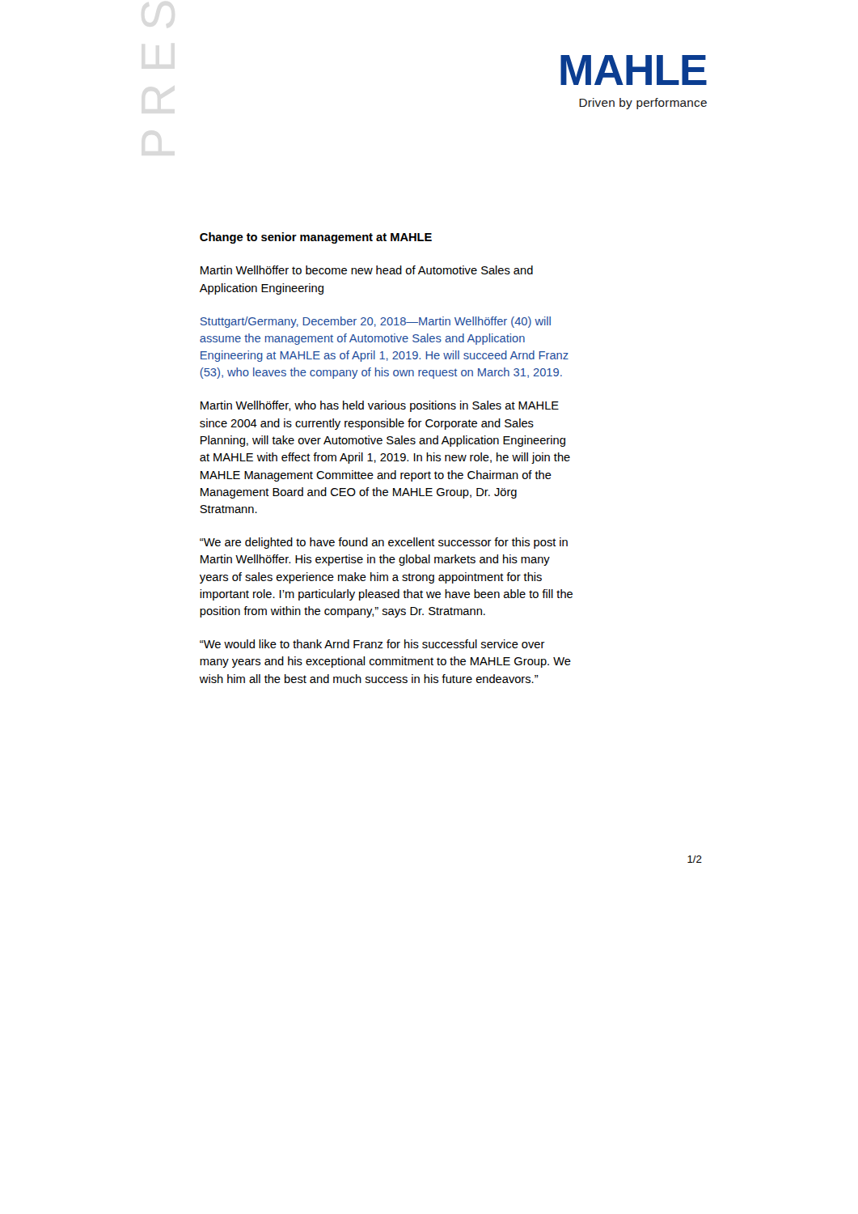MAHLE Driven by performance
PRESS RELEASE
Change to senior management at MAHLE
Martin Wellhöffer to become new head of Automotive Sales and Application Engineering
Stuttgart/Germany, December 20, 2018—Martin Wellhöffer (40) will assume the management of Automotive Sales and Application Engineering at MAHLE as of April 1, 2019. He will succeed Arnd Franz (53), who leaves the company of his own request on March 31, 2019.
Martin Wellhöffer, who has held various positions in Sales at MAHLE since 2004 and is currently responsible for Corporate and Sales Planning, will take over Automotive Sales and Application Engineering at MAHLE with effect from April 1, 2019. In his new role, he will join the MAHLE Management Committee and report to the Chairman of the Management Board and CEO of the MAHLE Group, Dr. Jörg Stratmann.
“We are delighted to have found an excellent successor for this post in Martin Wellhöffer. His expertise in the global markets and his many years of sales experience make him a strong appointment for this important role. I’m particularly pleased that we have been able to fill the position from within the company,” says Dr. Stratmann.
“We would like to thank Arnd Franz for his successful service over many years and his exceptional commitment to the MAHLE Group. We wish him all the best and much success in his future endeavors.”
1/2